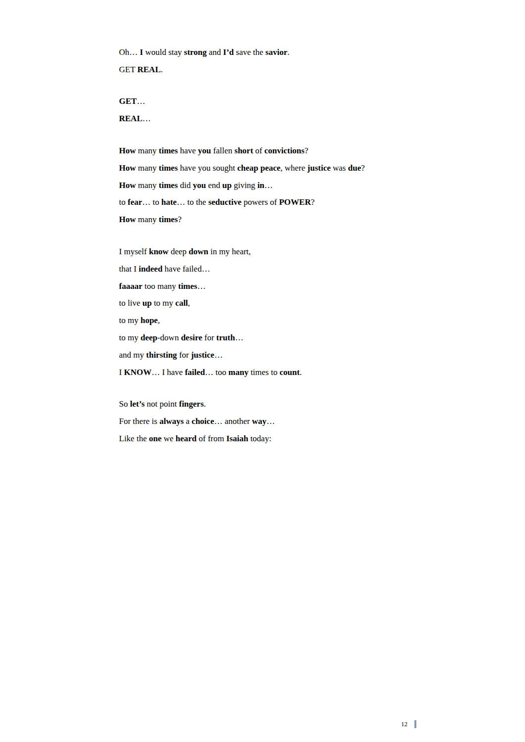Oh… I would stay strong and I’d save the savior.
GET REAL.
GET…
REAL…
How many times have you fallen short of convictions?
How many times have you sought cheap peace, where justice was due?
How many times did you end up giving in…
to fear… to hate… to the seductive powers of POWER?
How many times?
I myself know deep down in my heart,
that I indeed have failed…
faaaar too many times…
to live up to my call,
to my hope,
to my deep-down desire for truth…
and my thirsting for justice…
I KNOW… I have failed… too many times to count.
So let’s not point fingers.
For there is always a choice… another way…
Like the one we heard of from Isaiah today:
12